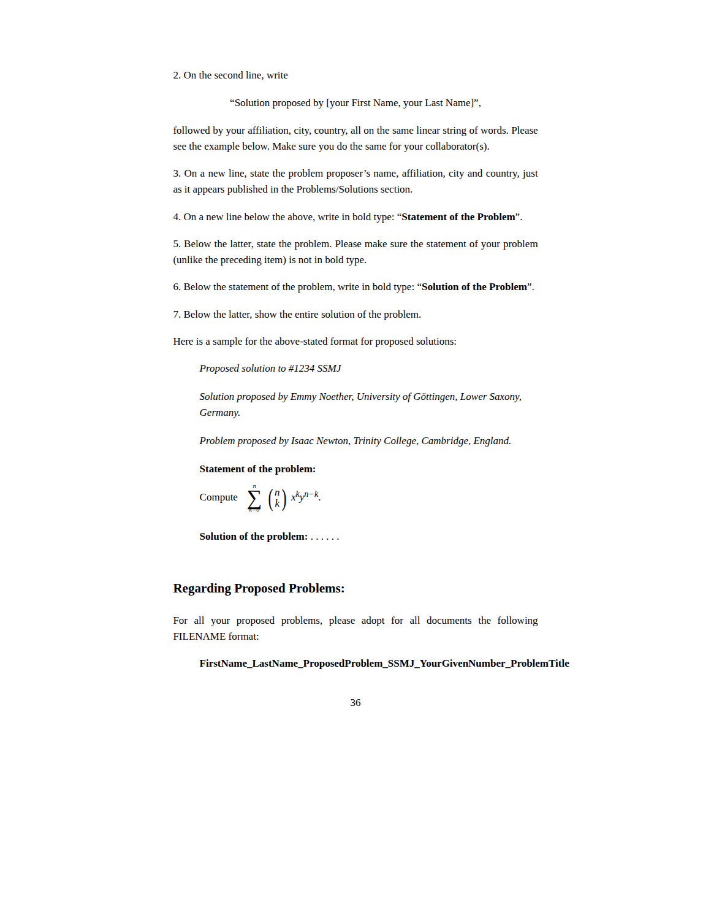2. On the second line, write
“Solution proposed by [your First Name, your Last Name]”,
followed by your affiliation, city, country, all on the same linear string of words. Please see the example below. Make sure you do the same for your collaborator(s).
3. On a new line, state the problem proposer’s name, affiliation, city and country, just as it appears published in the Problems/Solutions section.
4. On a new line below the above, write in bold type: “Statement of the Problem”.
5. Below the latter, state the problem. Please make sure the statement of your problem (unlike the preceding item) is not in bold type.
6. Below the statement of the problem, write in bold type: “Solution of the Problem”.
7. Below the latter, show the entire solution of the problem.
Here is a sample for the above-stated format for proposed solutions:
Proposed solution to #1234 SSMJ
Solution proposed by Emmy Noether, University of Göttingen, Lower Saxony, Germany.
Problem proposed by Isaac Newton, Trinity College, Cambridge, England.
Statement of the problem:
Compute n ∑ k=0 (nk) xkyn−k.
Solution of the problem: . . . . . .
Regarding Proposed Problems:
For all your proposed problems, please adopt for all documents the following FILENAME format:
FirstName_LastName_ProposedProblem_SSMJ_YourGivenNumber_ProblemTitle
36